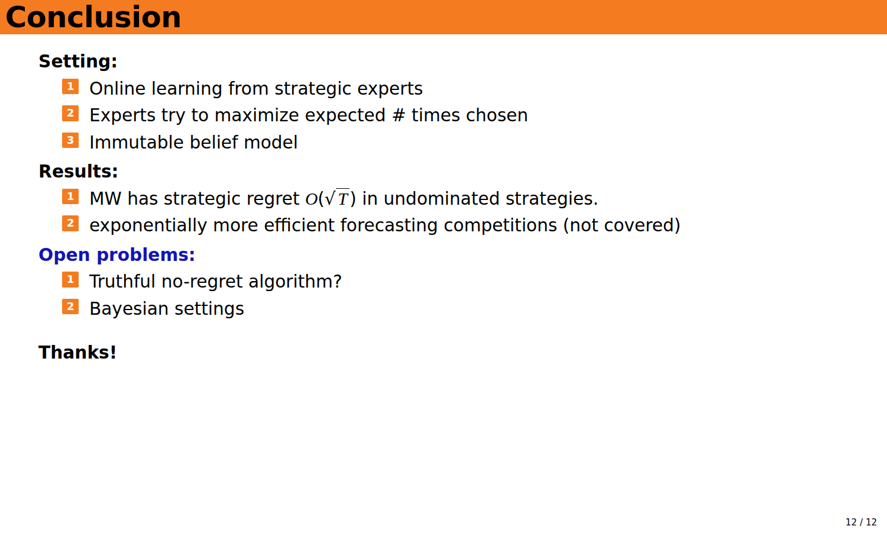Conclusion
Setting:
Online learning from strategic experts
Experts try to maximize expected # times chosen
Immutable belief model
Results:
MW has strategic regret O(√T) in undominated strategies.
exponentially more efficient forecasting competitions (not covered)
Open problems:
Truthful no-regret algorithm?
Bayesian settings
Thanks!
12 / 12